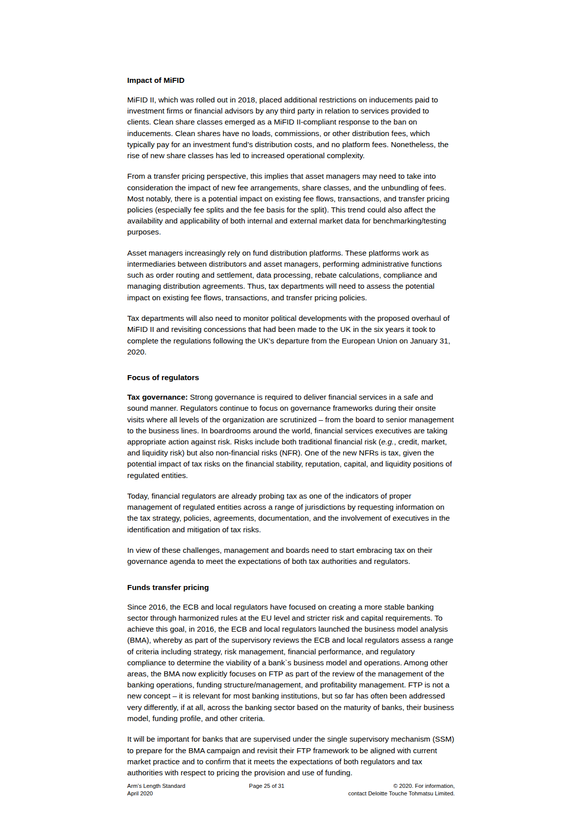Impact of MiFID
MiFID II, which was rolled out in 2018, placed additional restrictions on inducements paid to investment firms or financial advisors by any third party in relation to services provided to clients. Clean share classes emerged as a MiFID II-compliant response to the ban on inducements. Clean shares have no loads, commissions, or other distribution fees, which typically pay for an investment fund’s distribution costs, and no platform fees. Nonetheless, the rise of new share classes has led to increased operational complexity.
From a transfer pricing perspective, this implies that asset managers may need to take into consideration the impact of new fee arrangements, share classes, and the unbundling of fees. Most notably, there is a potential impact on existing fee flows, transactions, and transfer pricing policies (especially fee splits and the fee basis for the split). This trend could also affect the availability and applicability of both internal and external market data for benchmarking/testing purposes.
Asset managers increasingly rely on fund distribution platforms. These platforms work as intermediaries between distributors and asset managers, performing administrative functions such as order routing and settlement, data processing, rebate calculations, compliance and managing distribution agreements. Thus, tax departments will need to assess the potential impact on existing fee flows, transactions, and transfer pricing policies.
Tax departments will also need to monitor political developments with the proposed overhaul of MiFID II and revisiting concessions that had been made to the UK in the six years it took to complete the regulations following the UK’s departure from the European Union on January 31, 2020.
Focus of regulators
Tax governance: Strong governance is required to deliver financial services in a safe and sound manner. Regulators continue to focus on governance frameworks during their onsite visits where all levels of the organization are scrutinized – from the board to senior management to the business lines. In boardrooms around the world, financial services executives are taking appropriate action against risk. Risks include both traditional financial risk (e.g., credit, market, and liquidity risk) but also non-financial risks (NFR). One of the new NFRs is tax, given the potential impact of tax risks on the financial stability, reputation, capital, and liquidity positions of regulated entities.
Today, financial regulators are already probing tax as one of the indicators of proper management of regulated entities across a range of jurisdictions by requesting information on the tax strategy, policies, agreements, documentation, and the involvement of executives in the identification and mitigation of tax risks.
In view of these challenges, management and boards need to start embracing tax on their governance agenda to meet the expectations of both tax authorities and regulators.
Funds transfer pricing
Since 2016, the ECB and local regulators have focused on creating a more stable banking sector through harmonized rules at the EU level and stricter risk and capital requirements. To achieve this goal, in 2016, the ECB and local regulators launched the business model analysis (BMA), whereby as part of the supervisory reviews the ECB and local regulators assess a range of criteria including strategy, risk management, financial performance, and regulatory compliance to determine the viability of a bank`s business model and operations. Among other areas, the BMA now explicitly focuses on FTP as part of the review of the management of the banking operations, funding structure/management, and profitability management. FTP is not a new concept – it is relevant for most banking institutions, but so far has often been addressed very differently, if at all, across the banking sector based on the maturity of banks, their business model, funding profile, and other criteria.
It will be important for banks that are supervised under the single supervisory mechanism (SSM) to prepare for the BMA campaign and revisit their FTP framework to be aligned with current market practice and to confirm that it meets the expectations of both regulators and tax authorities with respect to pricing the provision and use of funding.
Arm’s Length Standard
April 2020
Page 25 of 31
© 2020. For information,
contact Deloitte Touche Tohmatsu Limited.